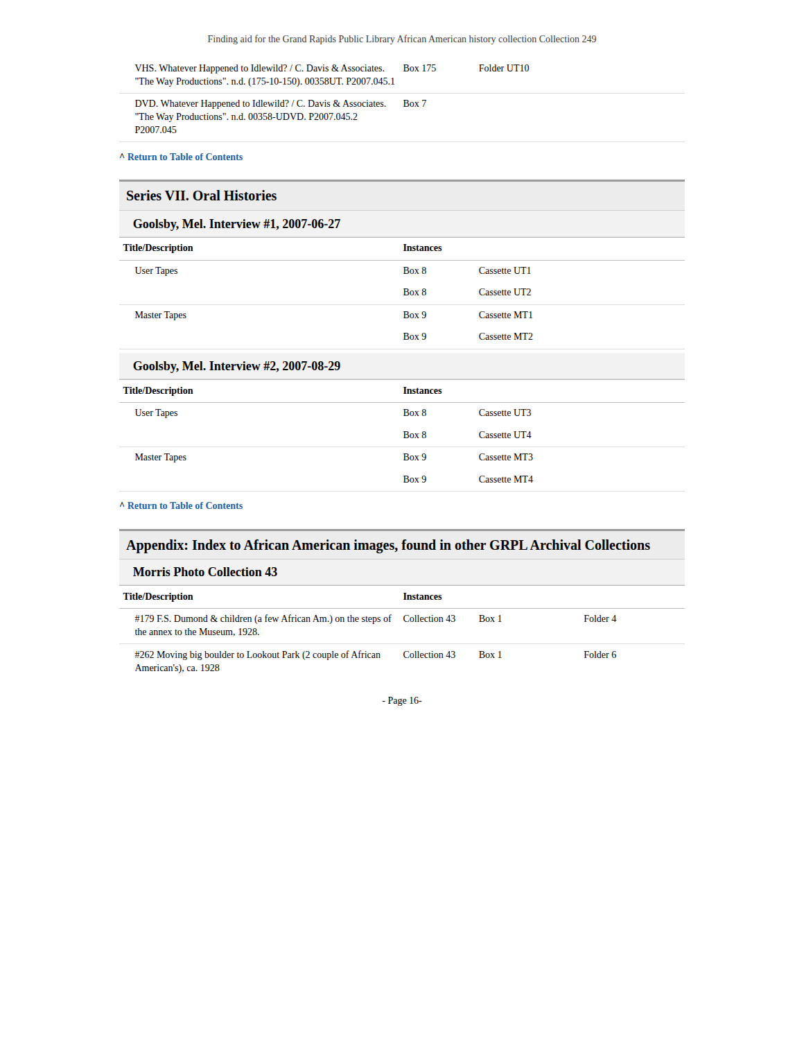Finding aid for the Grand Rapids Public Library African American history collection Collection 249
| VHS. Whatever Happened to Idlewild? / C. Davis & Associates. "The Way Productions". n.d. (175-10-150). 00358UT. P2007.045.1 | Box 175 | Folder UT10 | |
| DVD. Whatever Happened to Idlewild? / C. Davis & Associates. "The Way Productions". n.d. 00358-UDVD. P2007.045.2 P2007.045 | Box 7 | | |
^ Return to Table of Contents
Series VII. Oral Histories
Goolsby, Mel. Interview #1, 2007-06-27
| Title/Description | Instances | | |
| --- | --- | --- | --- |
| User Tapes | Box 8 | Cassette UT1 | |
| | Box 8 | Cassette UT2 | |
| Master Tapes | Box 9 | Cassette MT1 | |
| | Box 9 | Cassette MT2 | |
Goolsby, Mel. Interview #2, 2007-08-29
| Title/Description | Instances | | |
| --- | --- | --- | --- |
| User Tapes | Box 8 | Cassette UT3 | |
| | Box 8 | Cassette UT4 | |
| Master Tapes | Box 9 | Cassette MT3 | |
| | Box 9 | Cassette MT4 | |
^ Return to Table of Contents
Appendix: Index to African American images, found in other GRPL Archival Collections
Morris Photo Collection 43
| Title/Description | Instances | | |
| --- | --- | --- | --- |
| #179 F.S. Dumond & children (a few African Am.) on the steps of the annex to the Museum, 1928. | Collection 43 | Box 1 | Folder 4 |
| #262 Moving big boulder to Lookout Park (2 couple of African American's), ca. 1928 | Collection 43 | Box 1 | Folder 6 |
- Page 16-